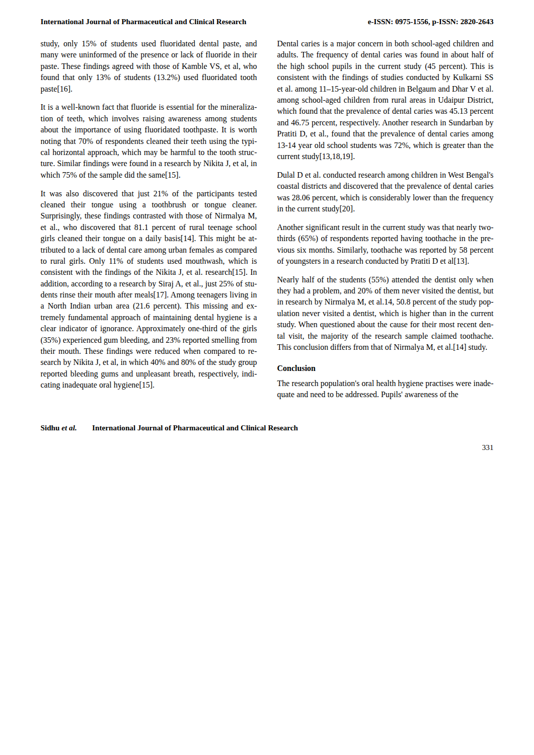International Journal of Pharmaceutical and Clinical Research
e-ISSN: 0975-1556, p-ISSN: 2820-2643
study, only 15% of students used fluoridated dental paste, and many were uninformed of the presence or lack of fluoride in their paste. These findings agreed with those of Kamble VS, et al, who found that only 13% of students (13.2%) used fluoridated tooth paste[16].
It is a well-known fact that fluoride is essential for the mineralization of teeth, which involves raising awareness among students about the importance of using fluoridated toothpaste. It is worth noting that 70% of respondents cleaned their teeth using the typical horizontal approach, which may be harmful to the tooth structure. Similar findings were found in a research by Nikita J, et al, in which 75% of the sample did the same[15].
It was also discovered that just 21% of the participants tested cleaned their tongue using a toothbrush or tongue cleaner. Surprisingly, these findings contrasted with those of Nirmalya M, et al., who discovered that 81.1 percent of rural teenage school girls cleaned their tongue on a daily basis[14]. This might be attributed to a lack of dental care among urban females as compared to rural girls. Only 11% of students used mouthwash, which is consistent with the findings of the Nikita J, et al. research[15]. In addition, according to a research by Siraj A, et al., just 25% of students rinse their mouth after meals[17]. Among teenagers living in a North Indian urban area (21.6 percent). This missing and extremely fundamental approach of maintaining dental hygiene is a clear indicator of ignorance. Approximately one-third of the girls (35%) experienced gum bleeding, and 23% reported smelling from their mouth. These findings were reduced when compared to research by Nikita J, et al, in which 40% and 80% of the study group reported bleeding gums and unpleasant breath, respectively, indicating inadequate oral hygiene[15].
Dental caries is a major concern in both school-aged children and adults. The frequency of dental caries was found in about half of the high school pupils in the current study (45 percent). This is consistent with the findings of studies conducted by Kulkarni SS et al. among 11–15-year-old children in Belgaum and Dhar V et al. among school-aged children from rural areas in Udaipur District, which found that the prevalence of dental caries was 45.13 percent and 46.75 percent, respectively. Another research in Sundarban by Pratiti D, et al., found that the prevalence of dental caries among 13-14 year old school students was 72%, which is greater than the current study[13,18,19].
Dulal D et al. conducted research among children in West Bengal's coastal districts and discovered that the prevalence of dental caries was 28.06 percent, which is considerably lower than the frequency in the current study[20].
Another significant result in the current study was that nearly two-thirds (65%) of respondents reported having toothache in the previous six months. Similarly, toothache was reported by 58 percent of youngsters in a research conducted by Pratiti D et al[13].
Nearly half of the students (55%) attended the dentist only when they had a problem, and 20% of them never visited the dentist, but in research by Nirmalya M, et al.14, 50.8 percent of the study population never visited a dentist, which is higher than in the current study. When questioned about the cause for their most recent dental visit, the majority of the research sample claimed toothache. This conclusion differs from that of Nirmalya M, et al.[14] study.
Conclusion
The research population's oral health hygiene practises were inadequate and need to be addressed. Pupils' awareness of the
Sidhu et al.
International Journal of Pharmaceutical and Clinical Research
331